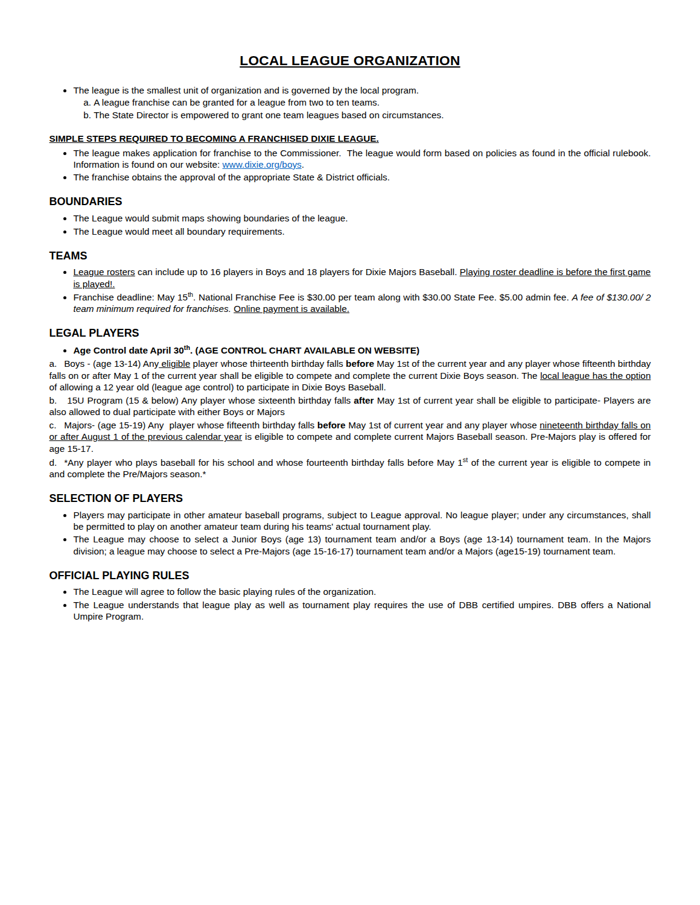LOCAL LEAGUE ORGANIZATION
The league is the smallest unit of organization and is governed by the local program.
A league franchise can be granted for a league from two to ten teams.
The State Director is empowered to grant one team leagues based on circumstances.
SIMPLE STEPS REQUIRED TO BECOMING A FRANCHISED DIXIE LEAGUE.
The league makes application for franchise to the Commissioner. The league would form based on policies as found in the official rulebook. Information is found on our website: www.dixie.org/boys.
The franchise obtains the approval of the appropriate State & District officials.
BOUNDARIES
The League would submit maps showing boundaries of the league.
The League would meet all boundary requirements.
TEAMS
League rosters can include up to 16 players in Boys and 18 players for Dixie Majors Baseball. Playing roster deadline is before the first game is played!.
Franchise deadline: May 15th. National Franchise Fee is $30.00 per team along with $30.00 State Fee. $5.00 admin fee. A fee of $130.00/ 2 team minimum required for franchises. Online payment is available.
LEGAL PLAYERS
Age Control date April 30th. (AGE CONTROL CHART AVAILABLE ON WEBSITE)
a. Boys - (age 13-14) Any eligible player whose thirteenth birthday falls before May 1st of the current year and any player whose fifteenth birthday falls on or after May 1 of the current year shall be eligible to compete and complete the current Dixie Boys season. The local league has the option of allowing a 12 year old (league age control) to participate in Dixie Boys Baseball.
b. 15U Program (15 & below) Any player whose sixteenth birthday falls after May 1st of current year shall be eligible to participate- Players are also allowed to dual participate with either Boys or Majors
c. Majors- (age 15-19) Any player whose fifteenth birthday falls before May 1st of current year and any player whose nineteenth birthday falls on or after August 1 of the previous calendar year is eligible to compete and complete current Majors Baseball season. Pre-Majors play is offered for age 15-17.
d.*Any player who plays baseball for his school and whose fourteenth birthday falls before May 1st of the current year is eligible to compete in and complete the Pre/Majors season.*
SELECTION OF PLAYERS
Players may participate in other amateur baseball programs, subject to League approval. No league player; under any circumstances, shall be permitted to play on another amateur team during his teams' actual tournament play.
The League may choose to select a Junior Boys (age 13) tournament team and/or a Boys (age 13-14) tournament team. In the Majors division; a league may choose to select a Pre-Majors (age 15-16-17) tournament team and/or a Majors (age15-19) tournament team.
OFFICIAL PLAYING RULES
The League will agree to follow the basic playing rules of the organization.
The League understands that league play as well as tournament play requires the use of DBB certified umpires. DBB offers a National Umpire Program.